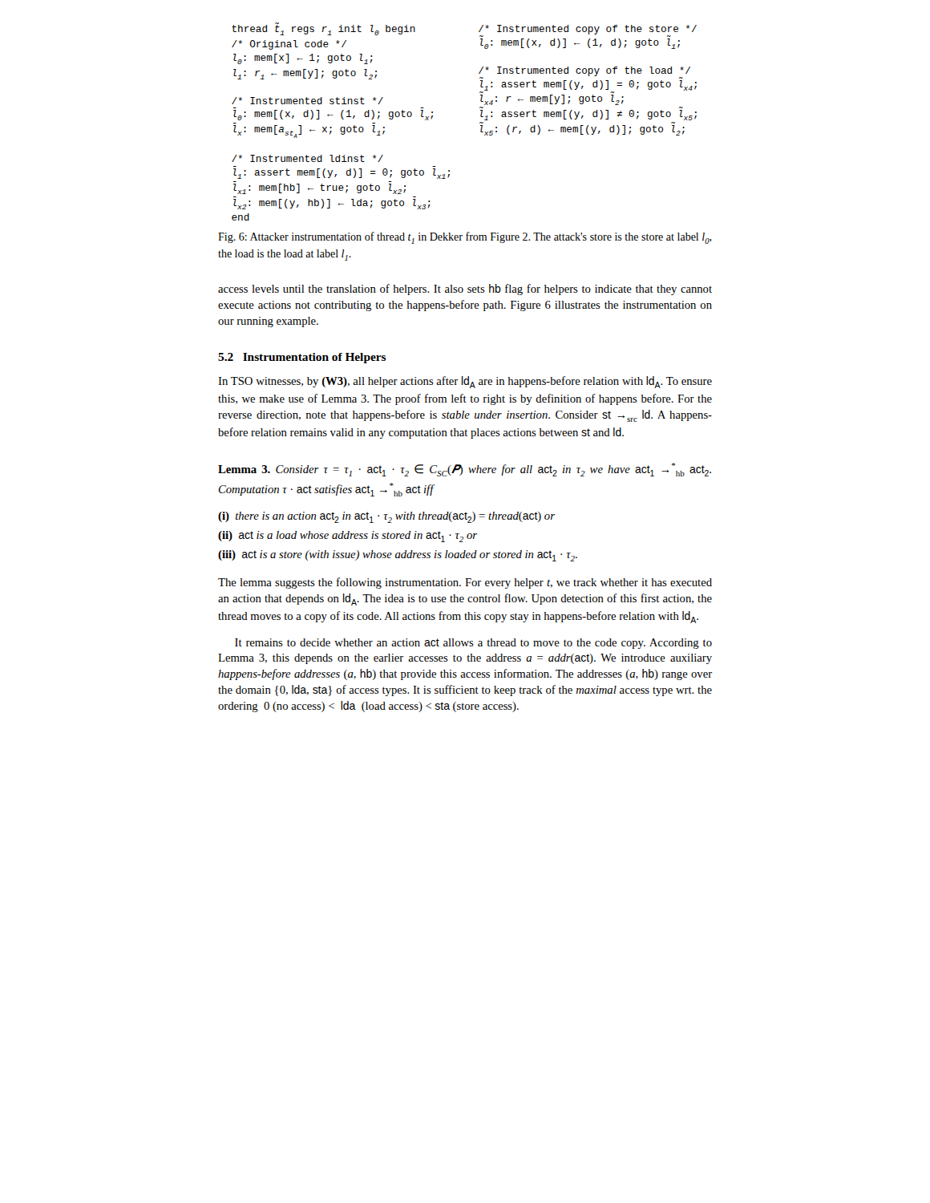thread t̃1 regs r1 init l0 begin
/* Original code */
l0: mem[x] ← 1; goto l1;
l1: r1 ← mem[y]; goto l2;
/* Instrumented stinst */
l̄0: mem[(x, d)] ← (1, d); goto l̄x;
l̄x: mem[astA] ← x; goto l̄1;
/* Instrumented ldinst */
l̄1: assert mem[(y, d)] = 0; goto l̄x1;
l̄x1: mem[hb] ← true; goto l̄x2;
l̄x2: mem[(y, hb)] ← lda; goto l̄x3;
end
/* Instrumented copy of the store */
l̃0: mem[(x, d)] ← (1, d); goto l̃1;
/* Instrumented copy of the load */
l̃1: assert mem[(y, d)] = 0; goto l̃x4;
l̃x4: r ← mem[y]; goto l̃2;
l̃1: assert mem[(y, d)] ≠ 0; goto l̃x5;
l̃x5: (r, d) ← mem[(y, d)]; goto l̃2;
Fig. 6: Attacker instrumentation of thread t1 in Dekker from Figure 2. The attack's store is the store at label l0, the load is the load at label l1.
access levels until the translation of helpers. It also sets hb flag for helpers to indicate that they cannot execute actions not contributing to the happens-before path. Figure 6 illustrates the instrumentation on our running example.
5.2 Instrumentation of Helpers
In TSO witnesses, by (W3), all helper actions after ldA are in happens-before relation with ldA. To ensure this, we make use of Lemma 3. The proof from left to right is by definition of happens before. For the reverse direction, note that happens-before is stable under insertion. Consider st →src ld. A happens-before relation remains valid in any computation that places actions between st and ld.
Lemma 3. Consider τ = τ1 · act1 · τ2 ∈ CSC(𝑷) where for all act2 in τ2 we have act1 →*hb act2. Computation τ · act satisfies act1 →*hb act iff
(i) there is an action act2 in act1 · τ2 with thread(act2) = thread(act) or
(ii) act is a load whose address is stored in act1 · τ2 or
(iii) act is a store (with issue) whose address is loaded or stored in act1 · τ2.
The lemma suggests the following instrumentation. For every helper t, we track whether it has executed an action that depends on ldA. The idea is to use the control flow. Upon detection of this first action, the thread moves to a copy of its code. All actions from this copy stay in happens-before relation with ldA.
It remains to decide whether an action act allows a thread to move to the code copy. According to Lemma 3, this depends on the earlier accesses to the address a = addr(act). We introduce auxiliary happens-before addresses (a, hb) that provide this access information. The addresses (a, hb) range over the domain {0, lda, sta} of access types. It is sufficient to keep track of the maximal access type wrt. the ordering 0 (no access) < lda (load access) < sta (store access).